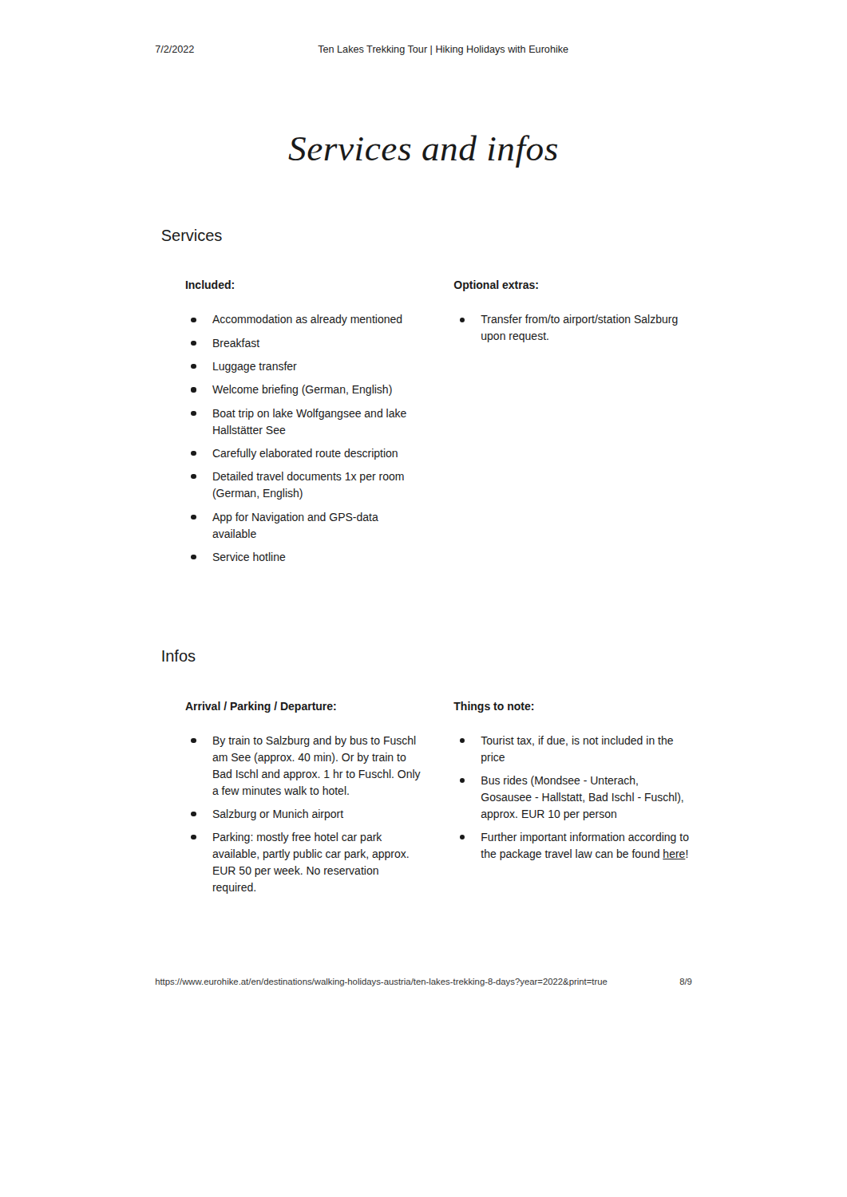7/2/2022 Ten Lakes Trekking Tour | Hiking Holidays with Eurohike
Services and infos
Services
Included:
Accommodation as already mentioned
Breakfast
Luggage transfer
Welcome briefing (German, English)
Boat trip on lake Wolfgangsee and lake Hallstätter See
Carefully elaborated route description
Detailed travel documents 1x per room (German, English)
App for Navigation and GPS-data available
Service hotline
Optional extras:
Transfer from/to airport/station Salzburg upon request.
Infos
Arrival / Parking / Departure:
By train to Salzburg and by bus to Fuschl am See (approx. 40 min). Or by train to Bad Ischl and approx. 1 hr to Fuschl. Only a few minutes walk to hotel.
Salzburg or Munich airport
Parking: mostly free hotel car park available, partly public car park, approx. EUR 50 per week. No reservation required.
Things to note:
Tourist tax, if due, is not included in the price
Bus rides (Mondsee - Unterach, Gosausee - Hallstatt, Bad Ischl - Fuschl), approx. EUR 10 per person
Further important information according to the package travel law can be found here!
https://www.eurohike.at/en/destinations/walking-holidays-austria/ten-lakes-trekking-8-days?year=2022&print=true 8/9